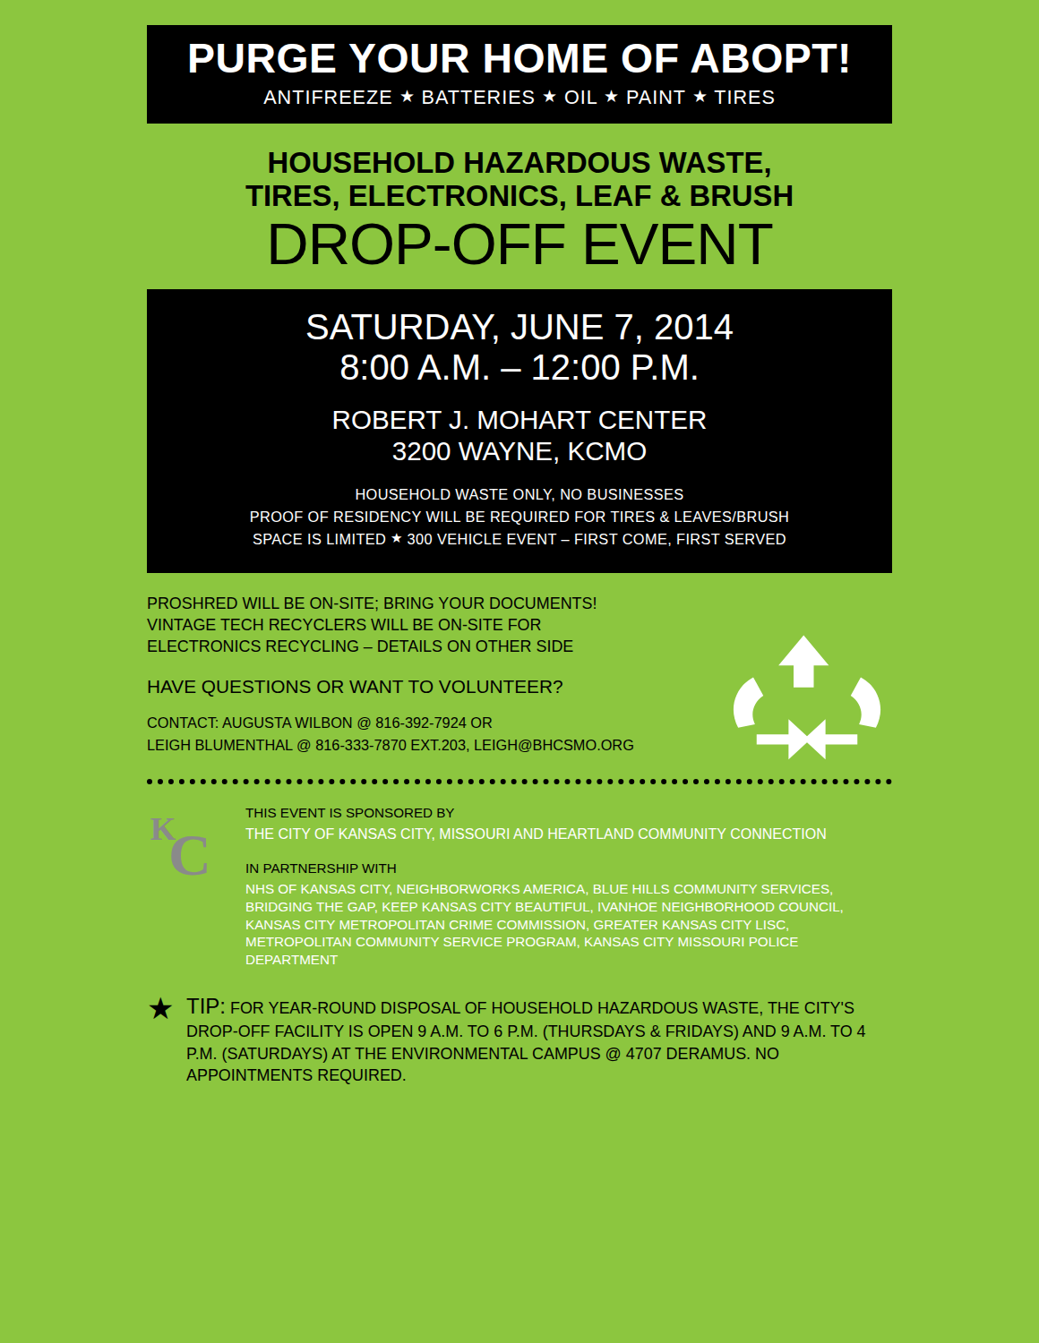Purge Your Home of ABOPT!
Antifreeze ★ Batteries ★ Oil ★ Paint ★ Tires
Household Hazardous Waste,
Tires, Electronics, Leaf & Brush
Drop-Off Event
Saturday, June 7, 2014
8:00 a.m. – 12:00 p.m.
Robert J. Mohart Center
3200 Wayne, KCMO
Household waste only, no businesses
Proof of residency will be required for tires & leaves/brush
Space is limited ★ 300 vehicle event – first come, first served
ProShred will be on-site; bring your documents!
Vintage Tech Recyclers will be on-site for
electronics recycling – details on other side
Have questions or want to volunteer?
Contact: Augusta Wilbon @ 816-392-7924 or
Leigh Blumenthal @ 816-333-7870 ext.203, leigh@bhcsmo.org
K C
This event is sponsored by
The City of Kansas City, Missouri and Heartland Community Connection
In partnership with
NHS of Kansas City, NeighborWorks America, Blue Hills Community Services, Bridging the Gap, Keep Kansas City Beautiful, Ivanhoe Neighborhood Council, Kansas City Metropolitan Crime Commission, Greater Kansas City LISC, Metropolitan Community Service Program, Kansas City Missouri Police Department
★
Tip: For year-round disposal of household hazardous waste, the City's drop-off facility is open 9 a.m. to 6 p.m. (Thursdays & Fridays) and 9 a.m. to 4 p.m. (Saturdays) at the Environmental Campus @ 4707 Deramus. No appointments required.